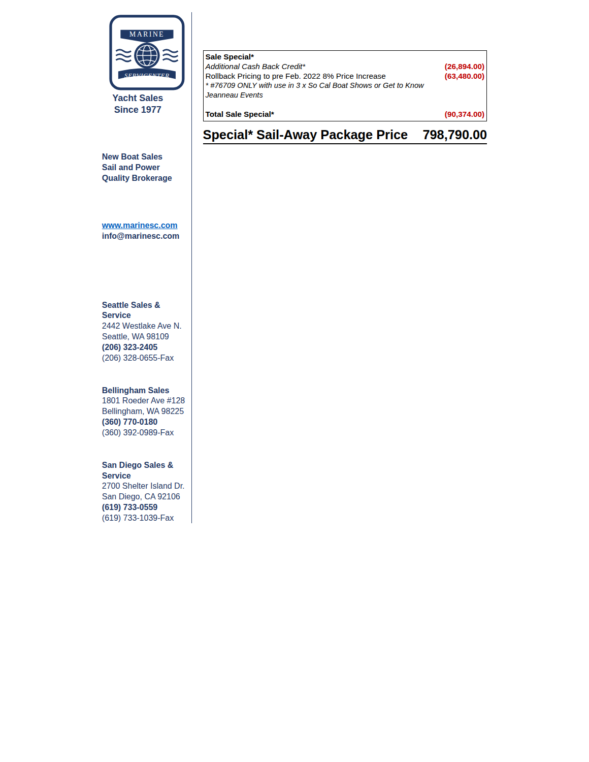MARINE SERVICENTER
Yacht Sales
Since 1977
New Boat Sales
Sail and Power
Quality Brokerage
www.marinesc.com
info@marinesc.com
Seattle Sales & Service
2442 Westlake Ave N.
Seattle, WA 98109
(206) 323-2405
(206) 328-0655-Fax
Bellingham Sales
1801 Roeder Ave #128
Bellingham, WA 98225
(360) 770-0180
(360) 392-0989-Fax
San Diego Sales & Service
2700 Shelter Island Dr.
San Diego, CA 92106
(619) 733-0559
(619) 733-1039-Fax
| Sale Special* | |
| Additional Cash Back Credit* | (26,894.00) |
| Rollback Pricing to pre Feb. 2022 8% Price Increase | (63,480.00) |
| * #76709 ONLY with use in 3 x So Cal Boat Shows or Get to Know Jeanneau Events | |
| Total Sale Special* | (90,374.00) |
| Special* Sail-Away Package Price | 798,790.00 |